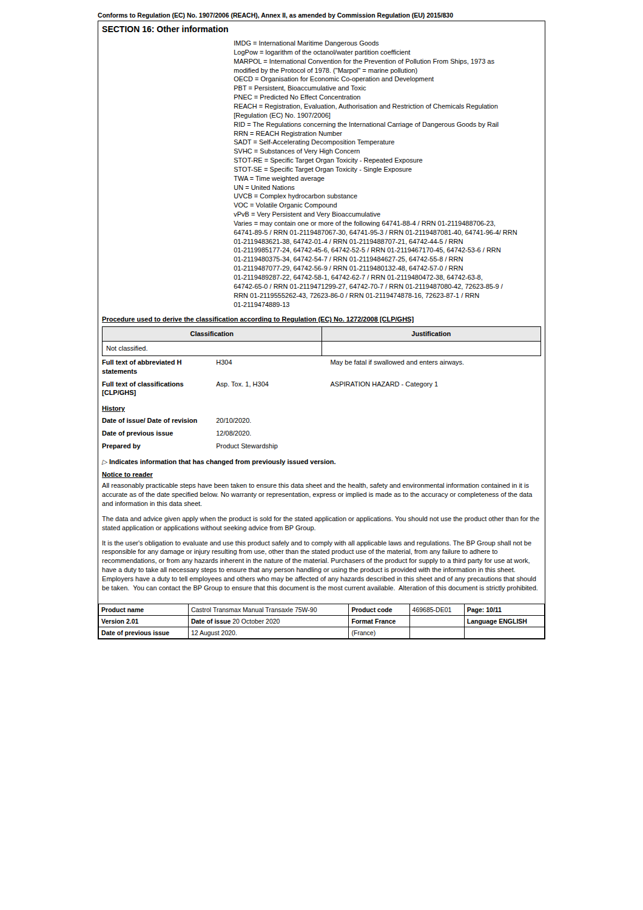Conforms to Regulation (EC) No. 1907/2006 (REACH), Annex II, as amended by Commission Regulation (EU) 2015/830
SECTION 16: Other information
IMDG = International Maritime Dangerous Goods
LogPow = logarithm of the octanol/water partition coefficient
MARPOL = International Convention for the Prevention of Pollution From Ships, 1973 as
modified by the Protocol of 1978. ("Marpol" = marine pollution)
OECD = Organisation for Economic Co-operation and Development
PBT = Persistent, Bioaccumulative and Toxic
PNEC = Predicted No Effect Concentration
REACH = Registration, Evaluation, Authorisation and Restriction of Chemicals Regulation
[Regulation (EC) No. 1907/2006]
RID = The Regulations concerning the International Carriage of Dangerous Goods by Rail
RRN = REACH Registration Number
SADT = Self-Accelerating Decomposition Temperature
SVHC = Substances of Very High Concern
STOT-RE = Specific Target Organ Toxicity - Repeated Exposure
STOT-SE = Specific Target Organ Toxicity - Single Exposure
TWA = Time weighted average
UN = United Nations
UVCB = Complex hydrocarbon substance
VOC = Volatile Organic Compound
vPvB = Very Persistent and Very Bioaccumulative
Varies = may contain one or more of the following 64741-88-4 / RRN 01-2119488706-23,
64741-89-5 / RRN 01-2119487067-30, 64741-95-3 / RRN 01-2119487081-40, 64741-96-4/ RRN
01-2119483621-38, 64742-01-4 / RRN 01-2119488707-21, 64742-44-5 / RRN
01-2119985177-24, 64742-45-6, 64742-52-5 / RRN 01-2119467170-45, 64742-53-6 / RRN
01-2119480375-34, 64742-54-7 / RRN 01-2119484627-25, 64742-55-8 / RRN
01-2119487077-29, 64742-56-9 / RRN 01-2119480132-48, 64742-57-0 / RRN
01-2119489287-22, 64742-58-1, 64742-62-7 / RRN 01-2119480472-38, 64742-63-8,
64742-65-0 / RRN 01-2119471299-27, 64742-70-7 / RRN 01-2119487080-42, 72623-85-9 /
RRN 01-2119555262-43, 72623-86-0 / RRN 01-2119474878-16, 72623-87-1 / RRN
01-2119474889-13
Procedure used to derive the classification according to Regulation (EC) No. 1272/2008 [CLP/GHS]
| Classification | Justification |
| --- | --- |
| Not classified. | |
| Full text of abbreviated H statements | H304 | May be fatal if swallowed and enters airways. |
| Full text of classifications [CLP/GHS] | Asp. Tox. 1, H304 | ASPIRATION HAZARD - Category 1 |
History
| Date of issue/ Date of revision | 20/10/2020. |
| Date of previous issue | 12/08/2020. |
| Prepared by | Product Stewardship |
▷Indicates information that has changed from previously issued version.
Notice to reader
All reasonably practicable steps have been taken to ensure this data sheet and the health, safety and environmental information contained in it is accurate as of the date specified below. No warranty or representation, express or implied is made as to the accuracy or completeness of the data and information in this data sheet.
The data and advice given apply when the product is sold for the stated application or applications. You should not use the product other than for the stated application or applications without seeking advice from BP Group.
It is the user's obligation to evaluate and use this product safely and to comply with all applicable laws and regulations. The BP Group shall not be responsible for any damage or injury resulting from use, other than the stated product use of the material, from any failure to adhere to recommendations, or from any hazards inherent in the nature of the material. Purchasers of the product for supply to a third party for use at work, have a duty to take all necessary steps to ensure that any person handling or using the product is provided with the information in this sheet. Employers have a duty to tell employees and others who may be affected of any hazards described in this sheet and of any precautions that should be taken. You can contact the BP Group to ensure that this document is the most current available. Alteration of this document is strictly prohibited.
| Product name | Castrol Transmax Manual Transaxle 75W-90 | Product code | 469685-DE01 | Page: 10/11 |
| Version 2.01 | Date of issue 20 October 2020 | Format France | | Language ENGLISH |
| Date of previous issue | 12 August 2020. | (France) | | |